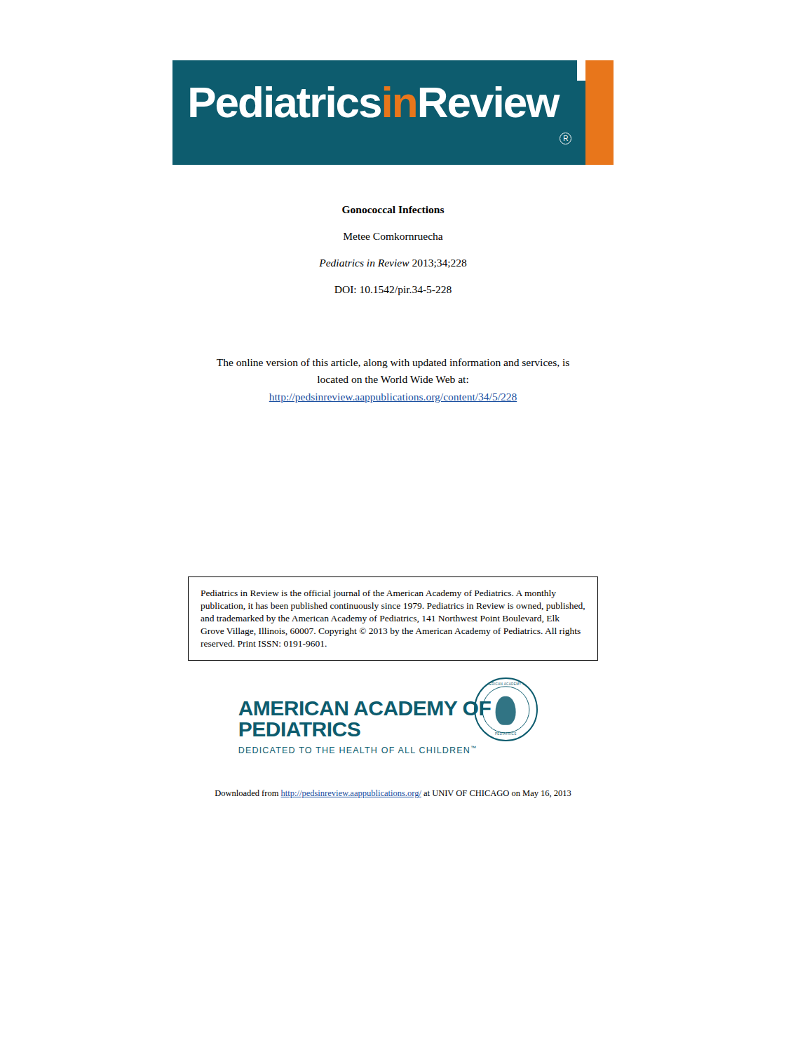Pediatricsin Review
R
Gonococcal Infections
Metee Comkornruecha
Pediatrics in Review 2013;34;228
DOI: 10.1542/pir.34-5-228
The online version of this article, along with updated information and services, is
located on the World Wide Web at:
http://pedsinreview.aappublications.org/content/34/5/228
Pediatrics in Review is the official journal of the American Academy of Pediatrics. A monthly publication, it has been published continuously since 1979. Pediatrics in Review is owned, published, and trademarked by the American Academy of Pediatrics, 141 Northwest Point Boulevard, Elk Grove Village, Illinois, 60007. Copyright © 2013 by the American Academy of Pediatrics. All rights reserved. Print ISSN: 0191-9601.
AMERICAN ACADEMY OF PEDIATRICS
DEDICATED TO THE HEALTH OF ALL CHILDREN™
AMERICAN ACADEMY OF
PEDIATRICS
Downloaded from http://pedsinreview.aappublications.org/ at UNIV OF CHICAGO on May 16, 2013